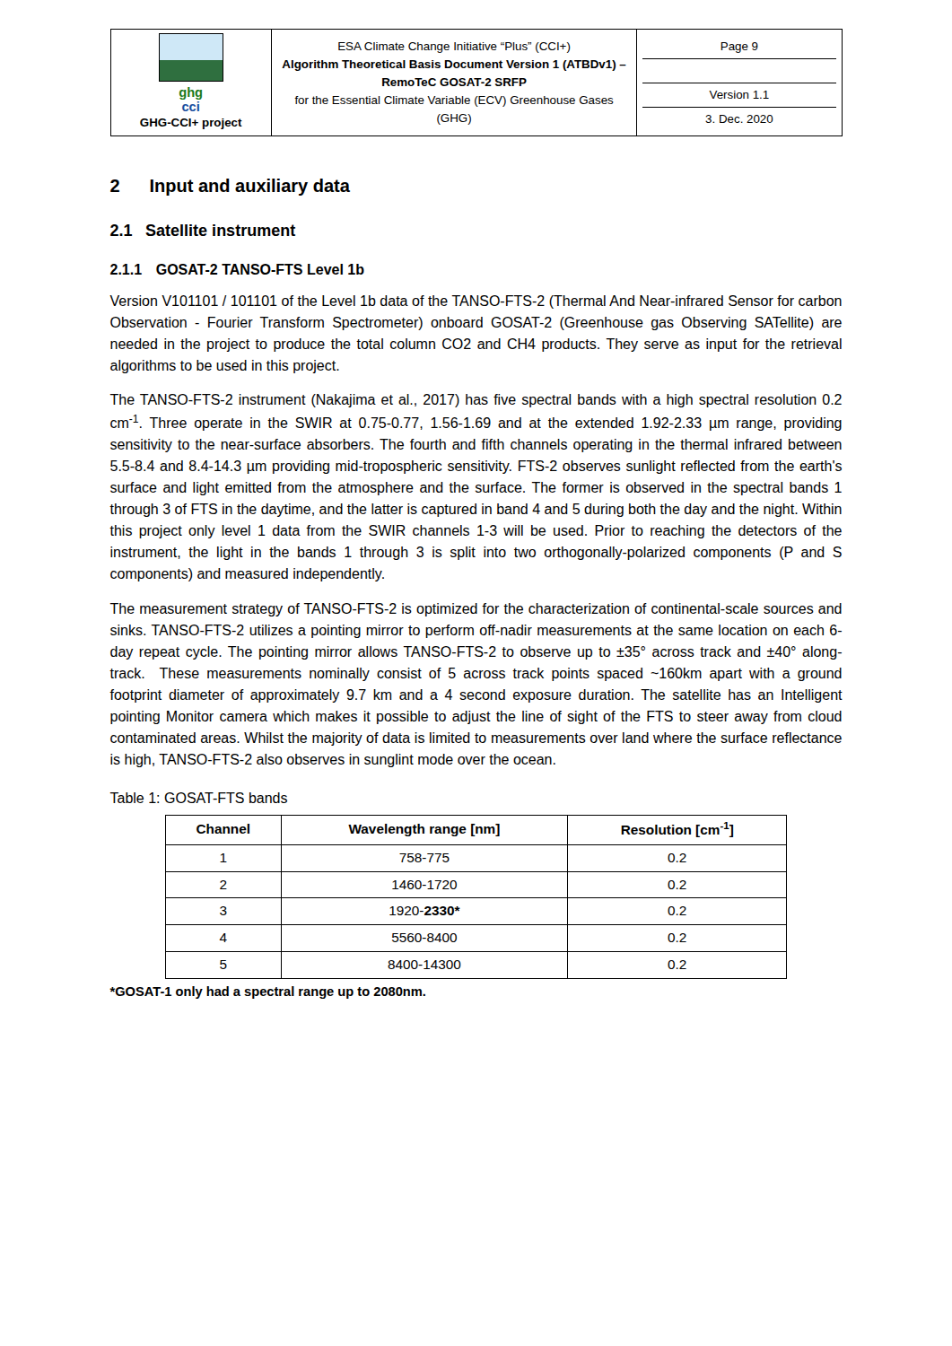| ghg cci GHG-CCI+ project | ESA Climate Change Initiative “Plus” (CCI+) Algorithm Theoretical Basis Document Version 1 (ATBDv1) – RemoTeC GOSAT-2 SRFP for the Essential Climate Variable (ECV) Greenhouse Gases (GHG) | / Page 9 / / Version 1.1 / / 3. Dec. 2020 / |
2 Input and auxiliary data
2.1 Satellite instrument
2.1.1 GOSAT-2 TANSO-FTS Level 1b
Version V101101 / 101101 of the Level 1b data of the TANSO-FTS-2 (Thermal And Near-infrared Sensor for carbon Observation - Fourier Transform Spectrometer) onboard GOSAT-2 (Greenhouse gas Observing SATellite) are needed in the project to produce the total column CO2 and CH4 products. They serve as input for the retrieval algorithms to be used in this project.
The TANSO-FTS-2 instrument (Nakajima et al., 2017) has five spectral bands with a high spectral resolution 0.2 cm-1. Three operate in the SWIR at 0.75-0.77, 1.56-1.69 and at the extended 1.92-2.33 µm range, providing sensitivity to the near-surface absorbers. The fourth and fifth channels operating in the thermal infrared between 5.5-8.4 and 8.4-14.3 µm providing mid-tropospheric sensitivity. FTS-2 observes sunlight reflected from the earth's surface and light emitted from the atmosphere and the surface. The former is observed in the spectral bands 1 through 3 of FTS in the daytime, and the latter is captured in band 4 and 5 during both the day and the night. Within this project only level 1 data from the SWIR channels 1-3 will be used. Prior to reaching the detectors of the instrument, the light in the bands 1 through 3 is split into two orthogonally-polarized components (P and S components) and measured independently.
The measurement strategy of TANSO-FTS-2 is optimized for the characterization of continental-scale sources and sinks. TANSO-FTS-2 utilizes a pointing mirror to perform off-nadir measurements at the same location on each 6-day repeat cycle. The pointing mirror allows TANSO-FTS-2 to observe up to ±35° across track and ±40° along-track. These measurements nominally consist of 5 across track points spaced ~160km apart with a ground footprint diameter of approximately 9.7 km and a 4 second exposure duration. The satellite has an Intelligent pointing Monitor camera which makes it possible to adjust the line of sight of the FTS to steer away from cloud contaminated areas. Whilst the majority of data is limited to measurements over land where the surface reflectance is high, TANSO-FTS-2 also observes in sunglint mode over the ocean.
Table 1: GOSAT-FTS bands
| Channel | Wavelength range [nm] | Resolution [cm -1 ] |
| --- | --- | --- |
| 1 | 758-775 | 0.2 |
| 2 | 1460-1720 | 0.2 |
| 3 | 1920- 2330* | 0.2 |
| 4 | 5560-8400 | 0.2 |
| 5 | 8400-14300 | 0.2 |
*GOSAT-1 only had a spectral range up to 2080nm.